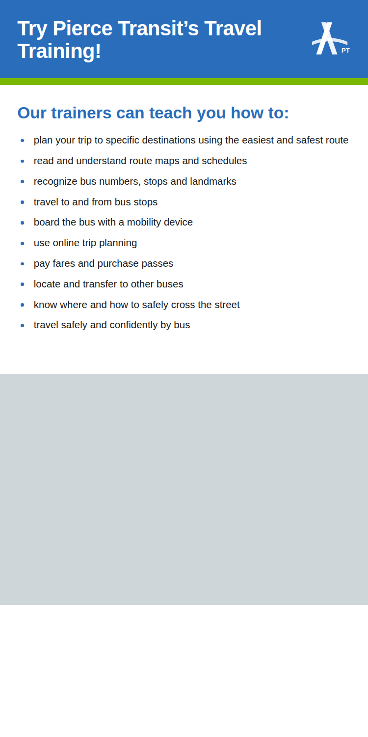Try Pierce Transit’s Travel Training!
PT
Our trainers can teach you how to:
plan your trip to specific destinations using the easiest and safest route
read and understand route maps and schedules
recognize bus numbers, stops and landmarks
travel to and from bus stops
board the bus with a mobility device
use online trip planning
pay fares and purchase passes
locate and transfer to other buses
know where and how to safely cross the street
travel safely and confidently by bus
A rider using a wheelchair in the securement area of a Pierce Transit bus.